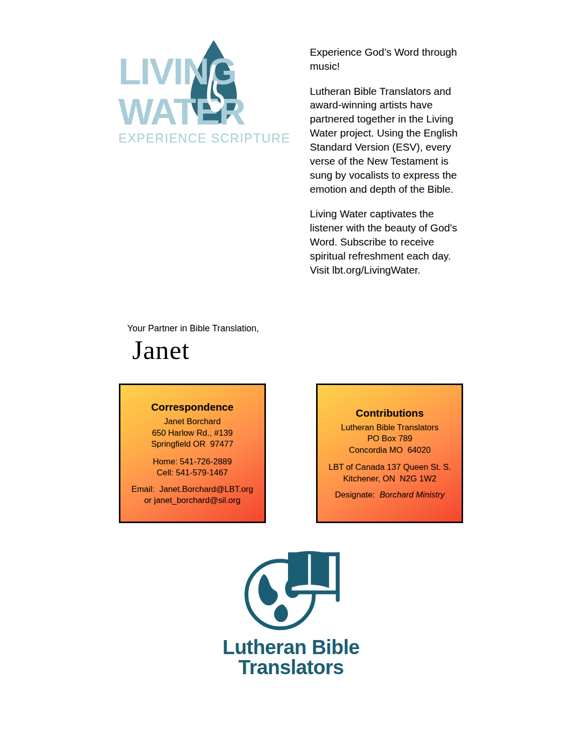Living Water: Experience Scripture LIVING WATER EXPERIENCE SCRIPTURE
Experience God’s Word through music!
Lutheran Bible Translators and award-winning artists have partnered together in the Living Water project. Using the English Standard Version (ESV), every verse of the New Testament is sung by vocalists to express the emotion and depth of the Bible.
Living Water captivates the listener with the beauty of God’s Word. Subscribe to receive spiritual refreshment each day. Visit lbt.org/LivingWater.
Your Partner in Bible Translation,
Janet
Correspondence
Janet Borchard
650 Harlow Rd., #139
Springfield OR 97477
Home: 541-726-2889
Cell: 541-579-1467
Email: Janet.Borchard@LBT.org or janet_borchard@sil.org
Contributions
Lutheran Bible Translators
PO Box 789
Concordia MO 64020
LBT of Canada 137 Queen St. S.
Kitchener, ON N2G 1W2
Designate: Borchard Ministry
Lutheran Bible Translators
Lutheran Bible
Translators